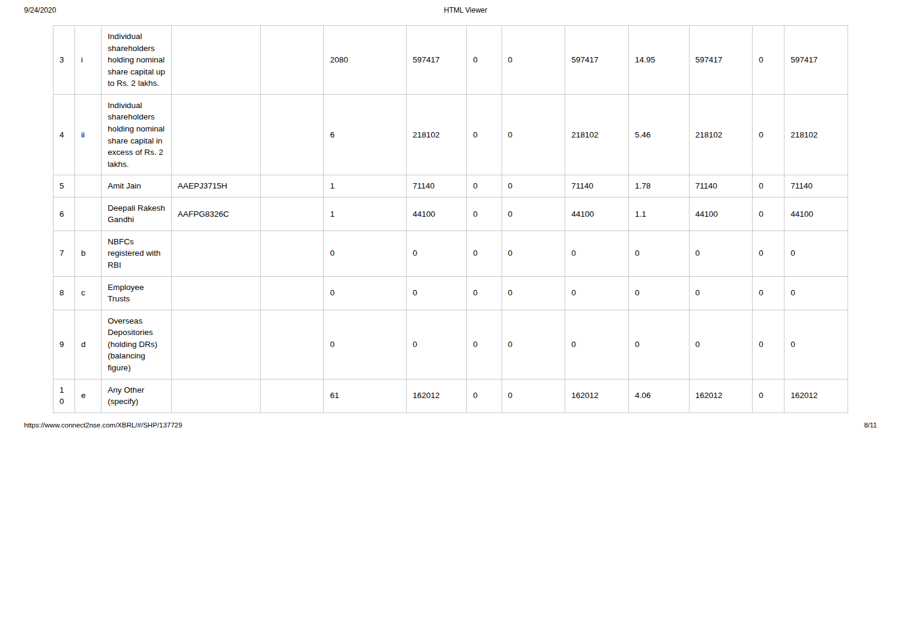9/24/2020
HTML Viewer
| 3 | i | Individual shareholders holding nominal share capital up to Rs. 2 lakhs. | | | 2080 | 597417 | 0 | 0 | 597417 | 14.95 | 597417 | 0 | 597417 |
| 4 | ii | Individual shareholders holding nominal share capital in excess of Rs. 2 lakhs. | | | 6 | 218102 | 0 | 0 | 218102 | 5.46 | 218102 | 0 | 218102 |
| 5 | | Amit Jain | AAEPJ3715H | | 1 | 71140 | 0 | 0 | 71140 | 1.78 | 71140 | 0 | 71140 |
| 6 | | Deepali Rakesh Gandhi | AAFPG8326C | | 1 | 44100 | 0 | 0 | 44100 | 1.1 | 44100 | 0 | 44100 |
| 7 | b | NBFCs registered with RBI | | | 0 | 0 | 0 | 0 | 0 | 0 | 0 | 0 | 0 |
| 8 | c | Employee Trusts | | | 0 | 0 | 0 | 0 | 0 | 0 | 0 | 0 | 0 |
| 9 | d | Overseas Depositories (holding DRs) (balancing figure) | | | 0 | 0 | 0 | 0 | 0 | 0 | 0 | 0 | 0 |
| 10 | e | Any Other (specify) | | | 61 | 162012 | 0 | 0 | 162012 | 4.06 | 162012 | 0 | 162012 |
https://www.connect2nse.com/XBRL/#/SHP/137729
8/11